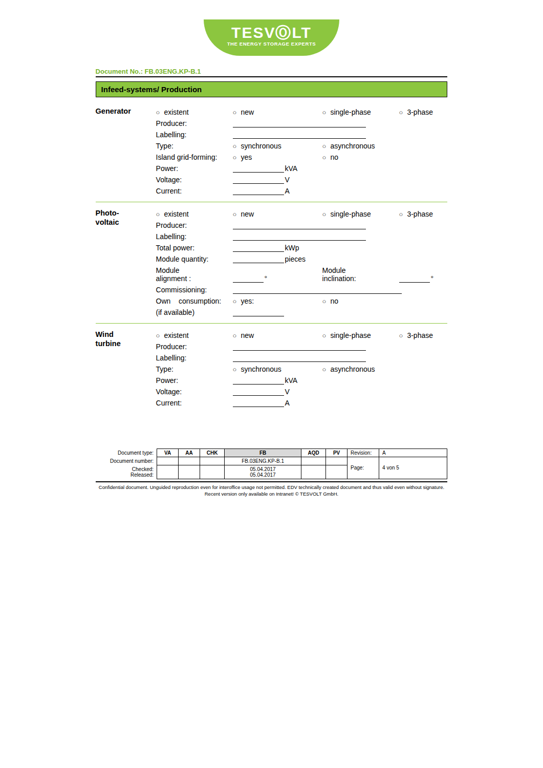TESVⓄLT
THE ENERGY STORAGE EXPERTS
Document No.: FB.03ENG.KP-B.1
Infeed-systems/ Production
Generator
| existent | new | single-phase | 3-phase |
| Producer: | |
| Labelling: | |
| Type: | synchronous | asynchronous |
| Island grid-forming: | yes | no |
| Power: | kVA |
| Voltage: | V |
| Current: | A |
Photo-
voltaic
| existent | new | single-phase | 3-phase |
| Producer: | |
| Labelling: | |
| Total power: | kWp |
| Module quantity: | pieces |
| Module alignment : | ° | Module inclination: | ° |
| Commissioning: | |
| Own consumption: | yes: | no |
| (if available) | |
Wind
turbine
| existent | new | single-phase | 3-phase |
| Producer: | |
| Labelling: | |
| Type: | synchronous | asynchronous |
| Power: | kVA |
| Voltage: | V |
| Current: | A |
| Document type: | VA | AA | CHK | FB | AQD | PV | Revision: | A |
| Document number: | | | | FB.03ENG.KP-B.1 | | | Page: | 4 von 5 |
| Checked: Released: | | | | 05.04.2017 05.04.2017 | | |
Confidential document. Unguided reproduction even for interoffice usage not permitted. EDV technically created document and thus valid even without signature. Recent version only available on Intranet! © TESVOLT GmbH.